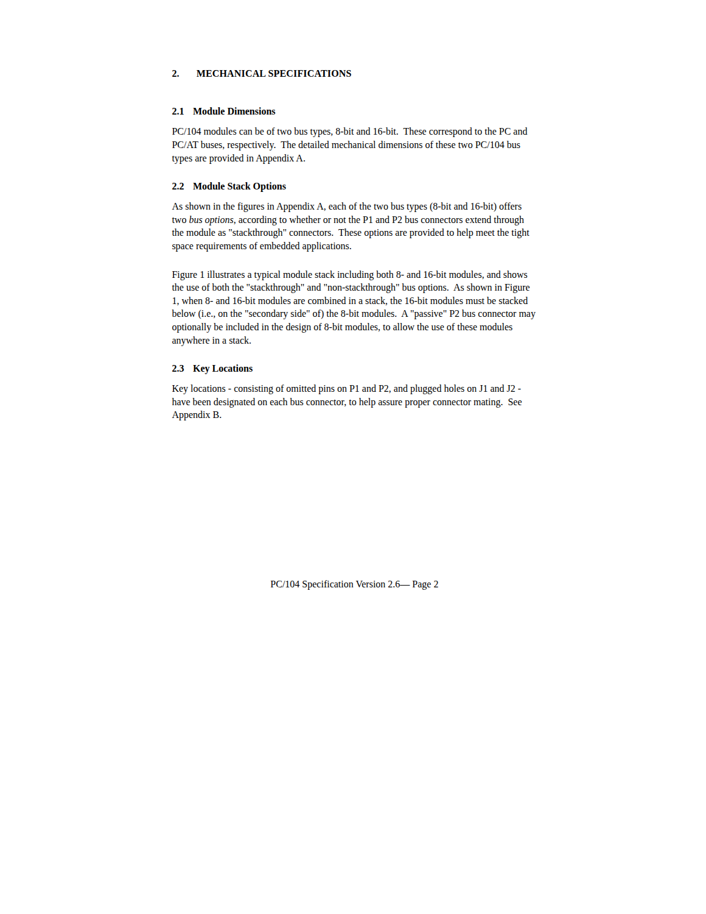2. MECHANICAL SPECIFICATIONS
2.1 Module Dimensions
PC/104 modules can be of two bus types, 8-bit and 16-bit. These correspond to the PC and PC/AT buses, respectively. The detailed mechanical dimensions of these two PC/104 bus types are provided in Appendix A.
2.2 Module Stack Options
As shown in the figures in Appendix A, each of the two bus types (8-bit and 16-bit) offers two bus options, according to whether or not the P1 and P2 bus connectors extend through the module as "stackthrough" connectors. These options are provided to help meet the tight space requirements of embedded applications.
Figure 1 illustrates a typical module stack including both 8- and 16-bit modules, and shows the use of both the "stackthrough" and "non-stackthrough" bus options. As shown in Figure 1, when 8- and 16-bit modules are combined in a stack, the 16-bit modules must be stacked below (i.e., on the "secondary side" of) the 8-bit modules. A "passive" P2 bus connector may optionally be included in the design of 8-bit modules, to allow the use of these modules anywhere in a stack.
2.3 Key Locations
Key locations - consisting of omitted pins on P1 and P2, and plugged holes on J1 and J2 - have been designated on each bus connector, to help assure proper connector mating. See Appendix B.
PC/104 Specification Version 2.6— Page 2